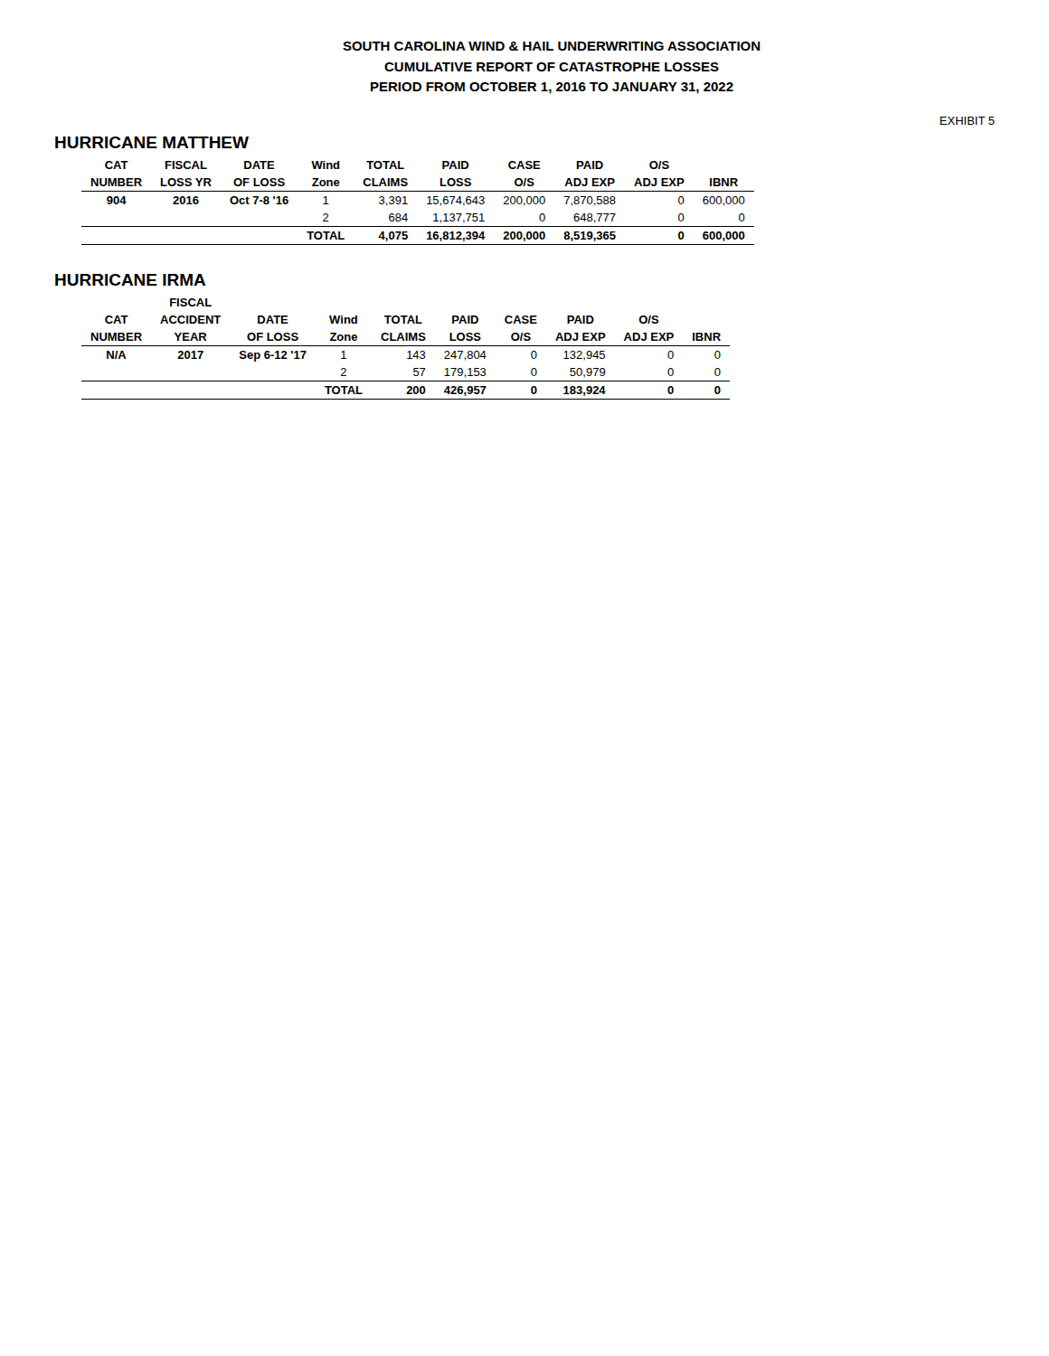SOUTH CAROLINA WIND & HAIL UNDERWRITING ASSOCIATION
CUMULATIVE REPORT OF CATASTROPHE LOSSES
PERIOD FROM OCTOBER 1, 2016 TO JANUARY 31, 2022
EXHIBIT 5
HURRICANE MATTHEW
| CAT | FISCAL | DATE | Wind | TOTAL | PAID | CASE | PAID | O/S | |
| --- | --- | --- | --- | --- | --- | --- | --- | --- | --- |
| NUMBER | LOSS YR | OF LOSS | Zone | CLAIMS | LOSS | O/S | ADJ EXP | ADJ EXP | IBNR |
| 904 | 2016 | Oct 7-8 '16 | 1 | 3,391 | 15,674,643 | 200,000 | 7,870,588 | 0 | 600,000 |
| | | | 2 | 684 | 1,137,751 | 0 | 648,777 | 0 | 0 |
| | | | TOTAL | 4,075 | 16,812,394 | 200,000 | 8,519,365 | 0 | 600,000 |
HURRICANE IRMA
| | FISCAL | | | | | | | | |
| --- | --- | --- | --- | --- | --- | --- | --- | --- | --- |
| CAT | ACCIDENT | DATE | Wind | TOTAL | PAID | CASE | PAID | O/S | |
| NUMBER | YEAR | OF LOSS | Zone | CLAIMS | LOSS | O/S | ADJ EXP | ADJ EXP | IBNR |
| N/A | 2017 | Sep 6-12 '17 | 1 | 143 | 247,804 | 0 | 132,945 | 0 | 0 |
| | | | 2 | 57 | 179,153 | 0 | 50,979 | 0 | 0 |
| | | | TOTAL | 200 | 426,957 | 0 | 183,924 | 0 | 0 |